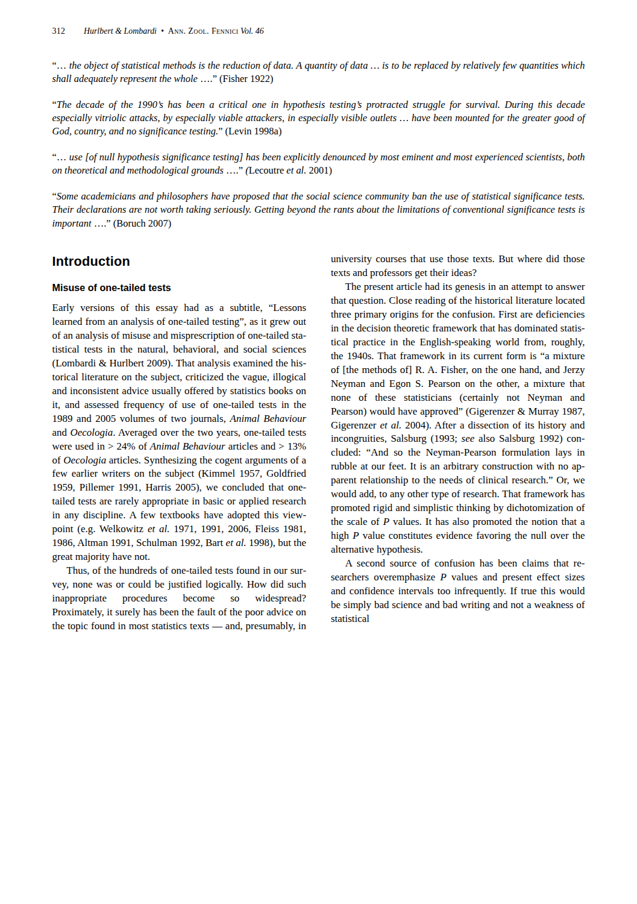312 Hurlbert & Lombardi • Ann. Zool. Fennici Vol. 46
“… the object of statistical methods is the reduction of data. A quantity of data … is to be replaced by relatively few quantities which shall adequately represent the whole ….” (Fisher 1922)
“The decade of the 1990’s has been a critical one in hypothesis testing’s protracted struggle for survival. During this decade especially vitriolic attacks, by especially viable attackers, in especially visible outlets … have been mounted for the greater good of God, country, and no significance testing.” (Levin 1998a)
“… use [of null hypothesis significance testing] has been explicitly denounced by most eminent and most experienced scientists, both on theoretical and methodological grounds ….” (Lecoutre et al. 2001)
“Some academicians and philosophers have proposed that the social science community ban the use of statistical significance tests. Their declarations are not worth taking seriously. Getting beyond the rants about the limitations of conventional significance tests is important ….” (Boruch 2007)
Introduction
Misuse of one-tailed tests
Early versions of this essay had as a subtitle, “Lessons learned from an analysis of one-tailed testing”, as it grew out of an analysis of misuse and misprescription of one-tailed statistical tests in the natural, behavioral, and social sciences (Lombardi & Hurlbert 2009). That analysis examined the historical literature on the subject, criticized the vague, illogical and inconsistent advice usually offered by statistics books on it, and assessed frequency of use of one-tailed tests in the 1989 and 2005 volumes of two journals, Animal Behaviour and Oecologia. Averaged over the two years, one-tailed tests were used in > 24% of Animal Behaviour articles and > 13% of Oecologia articles. Synthesizing the cogent arguments of a few earlier writers on the subject (Kimmel 1957, Goldfried 1959, Pillemer 1991, Harris 2005), we concluded that one-tailed tests are rarely appropriate in basic or applied research in any discipline. A few textbooks have adopted this viewpoint (e.g. Welkowitz et al. 1971, 1991, 2006, Fleiss 1981, 1986, Altman 1991, Schulman 1992, Bart et al. 1998), but the great majority have not.
Thus, of the hundreds of one-tailed tests found in our survey, none was or could be justified logically. How did such inappropriate procedures become so widespread? Proximately, it surely has been the fault of the poor advice on the topic found in most statistics texts — and, presumably, in university courses that use those texts. But where did those texts and professors get their ideas?
The present article had its genesis in an attempt to answer that question. Close reading of the historical literature located three primary origins for the confusion. First are deficiencies in the decision theoretic framework that has dominated statistical practice in the English-speaking world from, roughly, the 1940s. That framework in its current form is “a mixture of [the methods of] R. A. Fisher, on the one hand, and Jerzy Neyman and Egon S. Pearson on the other, a mixture that none of these statisticians (certainly not Neyman and Pearson) would have approved” (Gigerenzer & Murray 1987, Gigerenzer et al. 2004). After a dissection of its history and incongruities, Salsburg (1993; see also Salsburg 1992) concluded: “And so the Neyman-Pearson formulation lays in rubble at our feet. It is an arbitrary construction with no apparent relationship to the needs of clinical research.” Or, we would add, to any other type of research. That framework has promoted rigid and simplistic thinking by dichotomization of the scale of P values. It has also promoted the notion that a high P value constitutes evidence favoring the null over the alternative hypothesis.
A second source of confusion has been claims that researchers overemphasize P values and present effect sizes and confidence intervals too infrequently. If true this would be simply bad science and bad writing and not a weakness of statistical